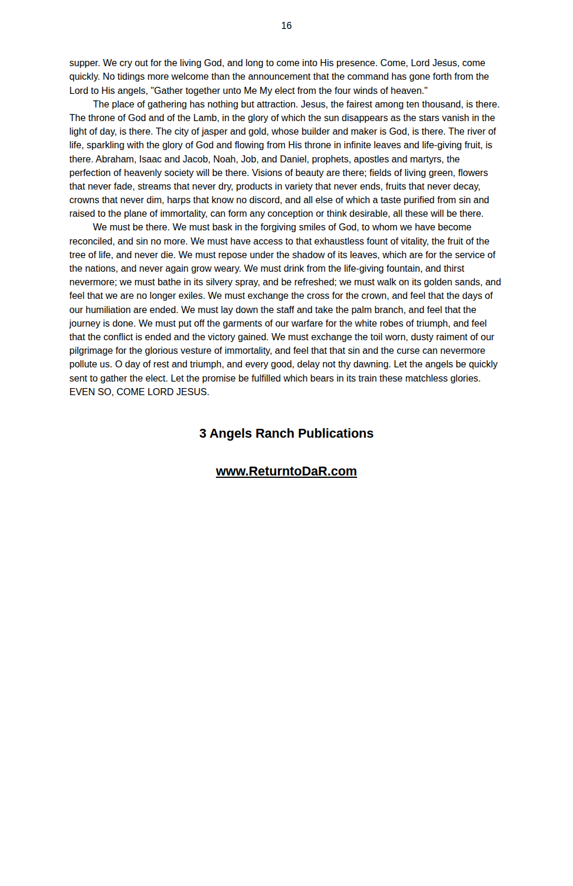16
supper. We cry out for the living God, and long to come into His presence. Come, Lord Jesus, come quickly. No tidings more welcome than the announcement that the command has gone forth from the Lord to His angels, "Gather together unto Me My elect from the four winds of heaven."
The place of gathering has nothing but attraction. Jesus, the fairest among ten thousand, is there. The throne of God and of the Lamb, in the glory of which the sun disappears as the stars vanish in the light of day, is there. The city of jasper and gold, whose builder and maker is God, is there. The river of life, sparkling with the glory of God and flowing from His throne in infinite leaves and life-giving fruit, is there. Abraham, Isaac and Jacob, Noah, Job, and Daniel, prophets, apostles and martyrs, the perfection of heavenly society will be there. Visions of beauty are there; fields of living green, flowers that never fade, streams that never dry, products in variety that never ends, fruits that never decay, crowns that never dim, harps that know no discord, and all else of which a taste purified from sin and raised to the plane of immortality, can form any conception or think desirable, all these will be there.
We must be there. We must bask in the forgiving smiles of God, to whom we have become reconciled, and sin no more. We must have access to that exhaustless fount of vitality, the fruit of the tree of life, and never die. We must repose under the shadow of its leaves, which are for the service of the nations, and never again grow weary. We must drink from the life-giving fountain, and thirst nevermore; we must bathe in its silvery spray, and be refreshed; we must walk on its golden sands, and feel that we are no longer exiles. We must exchange the cross for the crown, and feel that the days of our humiliation are ended. We must lay down the staff and take the palm branch, and feel that the journey is done. We must put off the garments of our warfare for the white robes of triumph, and feel that the conflict is ended and the victory gained. We must exchange the toil worn, dusty raiment of our pilgrimage for the glorious vesture of immortality, and feel that that sin and the curse can nevermore pollute us. O day of rest and triumph, and every good, delay not thy dawning. Let the angels be quickly sent to gather the elect. Let the promise be fulfilled which bears in its train these matchless glories. EVEN SO, COME LORD JESUS.
3 Angels Ranch Publications
www.ReturntoDaR.com